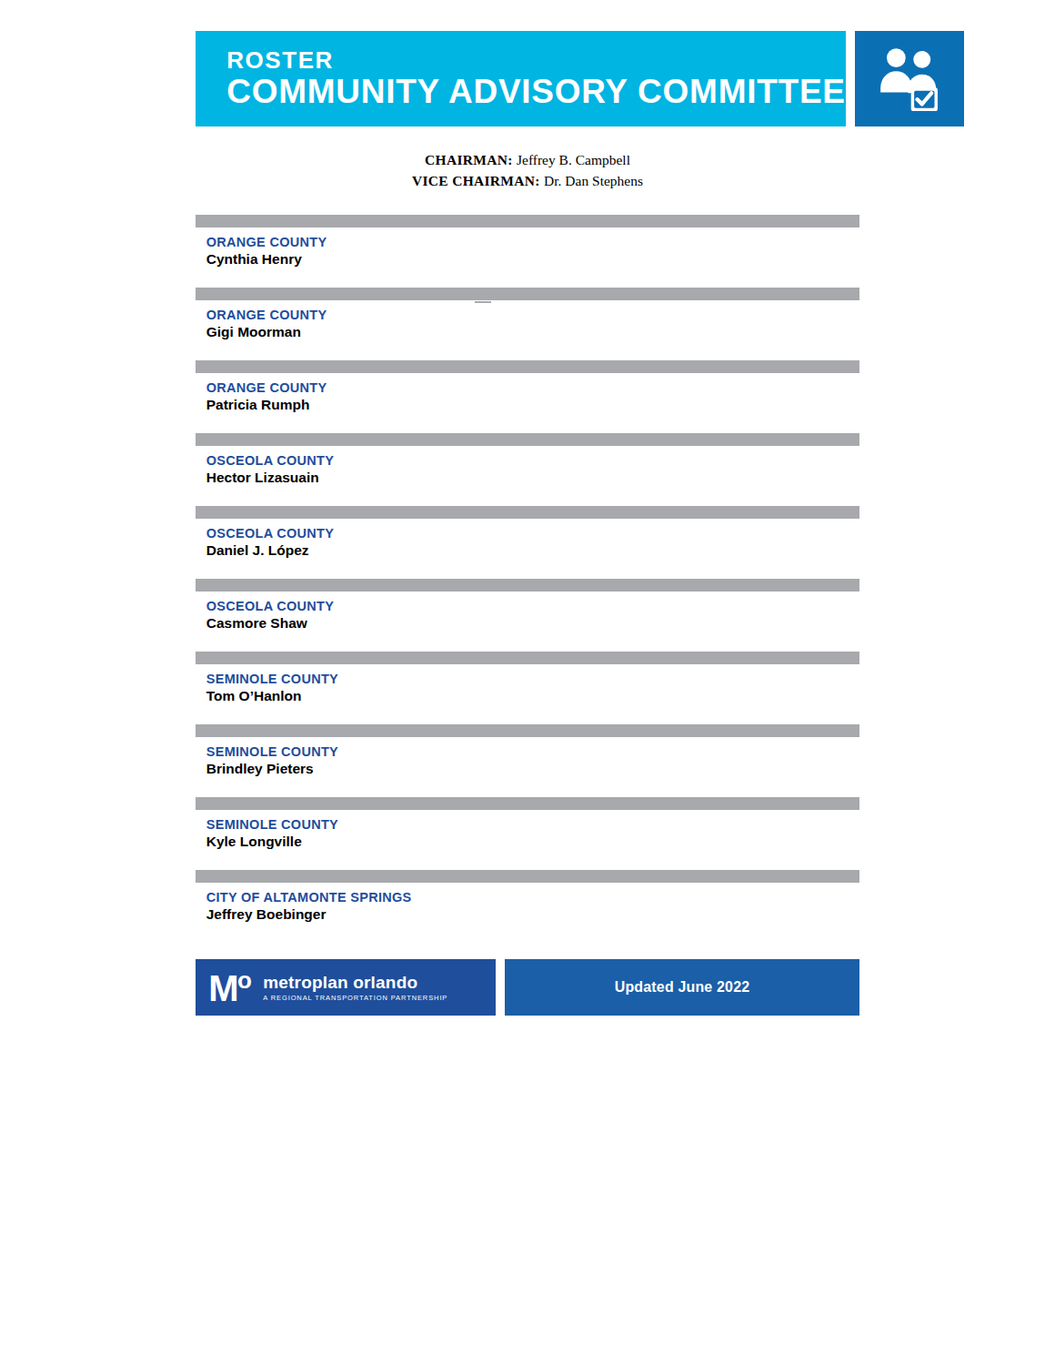ROSTER
COMMUNITY ADVISORY COMMITTEE
CHAIRMAN: Jeffrey B. Campbell
VICE CHAIRMAN: Dr. Dan Stephens
ORANGE COUNTY
Cynthia Henry
ORANGE COUNTY
Gigi Moorman
ORANGE COUNTY
Patricia Rumph
OSCEOLA COUNTY
Hector Lizasuain
OSCEOLA COUNTY
Daniel J. López
OSCEOLA COUNTY
Casmore Shaw
SEMINOLE COUNTY
Tom O’Hanlon
SEMINOLE COUNTY
Brindley Pieters
SEMINOLE COUNTY
Kyle Longville
CITY OF ALTAMONTE SPRINGS
Jeffrey Boebinger
Mo
metroplan orlando A REGIONAL TRANSPORTATION PARTNERSHIP
Updated June 2022